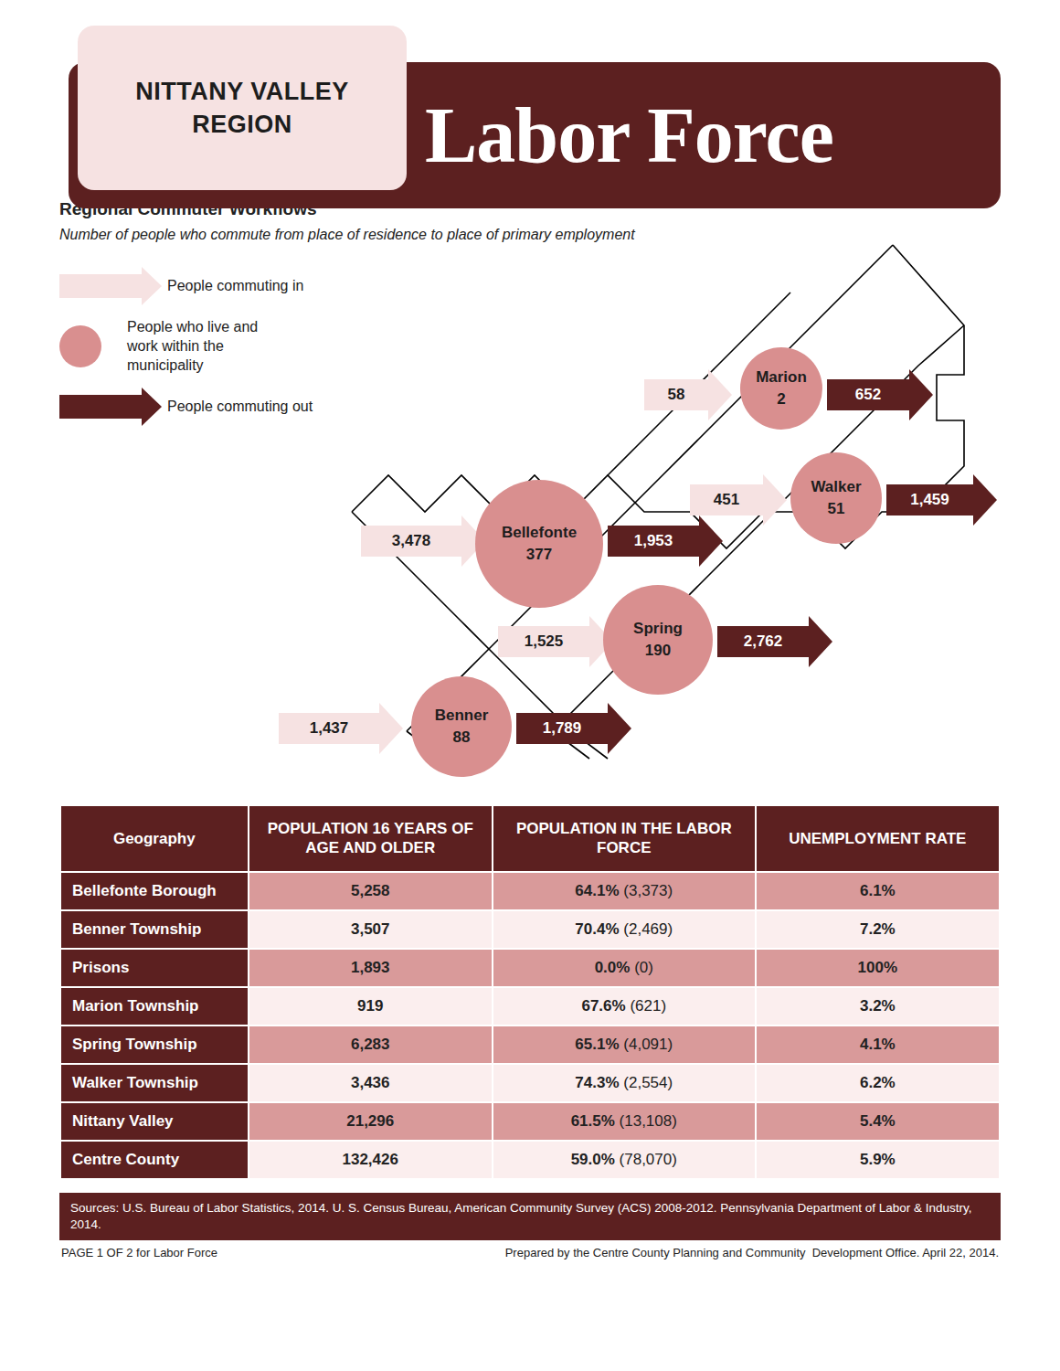Labor Force
NITTANY VALLEY REGION
Regional Commuter Workflows
Number of people who commute from place of residence to place of primary employment
People commuting in
People who live and
work within the
municipality
People commuting out
58
652
451
1,459
3,478
1,953
1,525
2,762
1,437
1,789
Marion
2
Walker
51
Bellefonte
377
Spring
190
Benner
88
| Geography | POPULATION 16 YEARS OF AGE AND OLDER | POPULATION IN THE LABOR FORCE | UNEMPLOYMENT RATE |
| --- | --- | --- | --- |
| Bellefonte Borough | 5,258 | 64.1% (3,373) | 6.1% |
| Benner Township | 3,507 | 70.4% (2,469) | 7.2% |
| Prisons | 1,893 | 0.0% (0) | 100% |
| Marion Township | 919 | 67.6% (621) | 3.2% |
| Spring Township | 6,283 | 65.1% (4,091) | 4.1% |
| Walker Township | 3,436 | 74.3% (2,554) | 6.2% |
| Nittany Valley | 21,296 | 61.5% (13,108) | 5.4% |
| Centre County | 132,426 | 59.0% (78,070) | 5.9% |
Sources: U.S. Bureau of Labor Statistics, 2014. U. S. Census Bureau, American Community Survey (ACS) 2008-2012. Pennsylvania Department of Labor & Industry, 2014.
PAGE 1 OF 2 for Labor Force
Prepared by the Centre County Planning and Community Development Office. April 22, 2014.